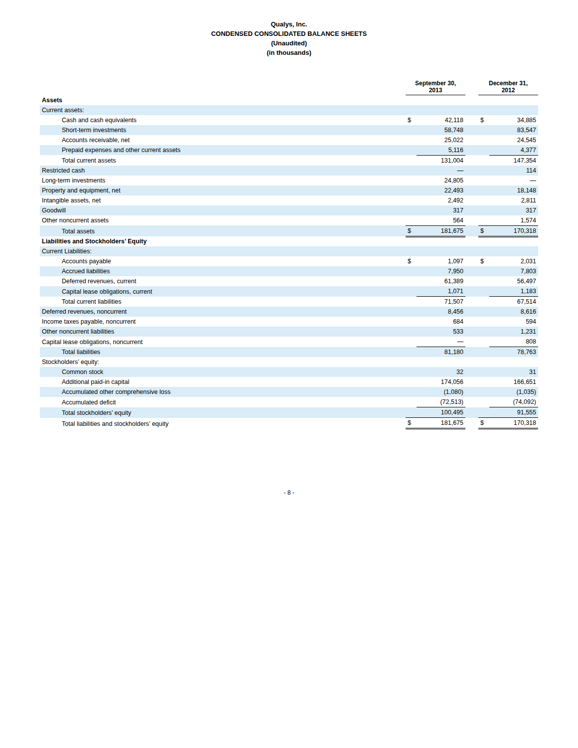Qualys, Inc.
CONDENSED CONSOLIDATED BALANCE SHEETS
(Unaudited)
(in thousands)
| | | September 30, 2013 | | December 31, 2012 |
| --- | --- | --- | --- | --- |
| Assets | | | | | | |
| Current assets: | | | | | | |
| Cash and cash equivalents | | $ | 42,118 | | $ | 34,885 |
| Short-term investments | | | 58,748 | | | 83,547 |
| Accounts receivable, net | | | 25,022 | | | 24,545 |
| Prepaid expenses and other current assets | | | 5,116 | | | 4,377 |
| Total current assets | | | 131,004 | | | 147,354 |
| Restricted cash | | | — | | | 114 |
| Long-term investments | | | 24,805 | | | — |
| Property and equipment, net | | | 22,493 | | | 18,148 |
| Intangible assets, net | | | 2,492 | | | 2,811 |
| Goodwill | | | 317 | | | 317 |
| Other noncurrent assets | | | 564 | | | 1,574 |
| Total assets | | $ | 181,675 | | $ | 170,318 |
| Liabilities and Stockholders’ Equity | | | | | | |
| Current Liabilities: | | | | | | |
| Accounts payable | | $ | 1,097 | | $ | 2,031 |
| Accrued liabilities | | | 7,950 | | | 7,803 |
| Deferred revenues, current | | | 61,389 | | | 56,497 |
| Capital lease obligations, current | | | 1,071 | | | 1,183 |
| Total current liabilities | | | 71,507 | | | 67,514 |
| Deferred revenues, noncurrent | | | 8,456 | | | 8,616 |
| Income taxes payable, noncurrent | | | 684 | | | 594 |
| Other noncurrent liabilities | | | 533 | | | 1,231 |
| Capital lease obligations, noncurrent | | | — | | | 808 |
| Total liabilities | | | 81,180 | | | 78,763 |
| Stockholders’ equity: | | | | | | |
| Common stock | | | 32 | | | 31 |
| Additional paid-in capital | | | 174,056 | | | 166,651 |
| Accumulated other comprehensive loss | | | (1,080) | | | (1,035) |
| Accumulated deficit | | | (72,513) | | | (74,092) |
| Total stockholders’ equity | | | 100,495 | | | 91,555 |
| Total liabilities and stockholders’ equity | | $ | 181,675 | | $ | 170,318 |
- 8 -